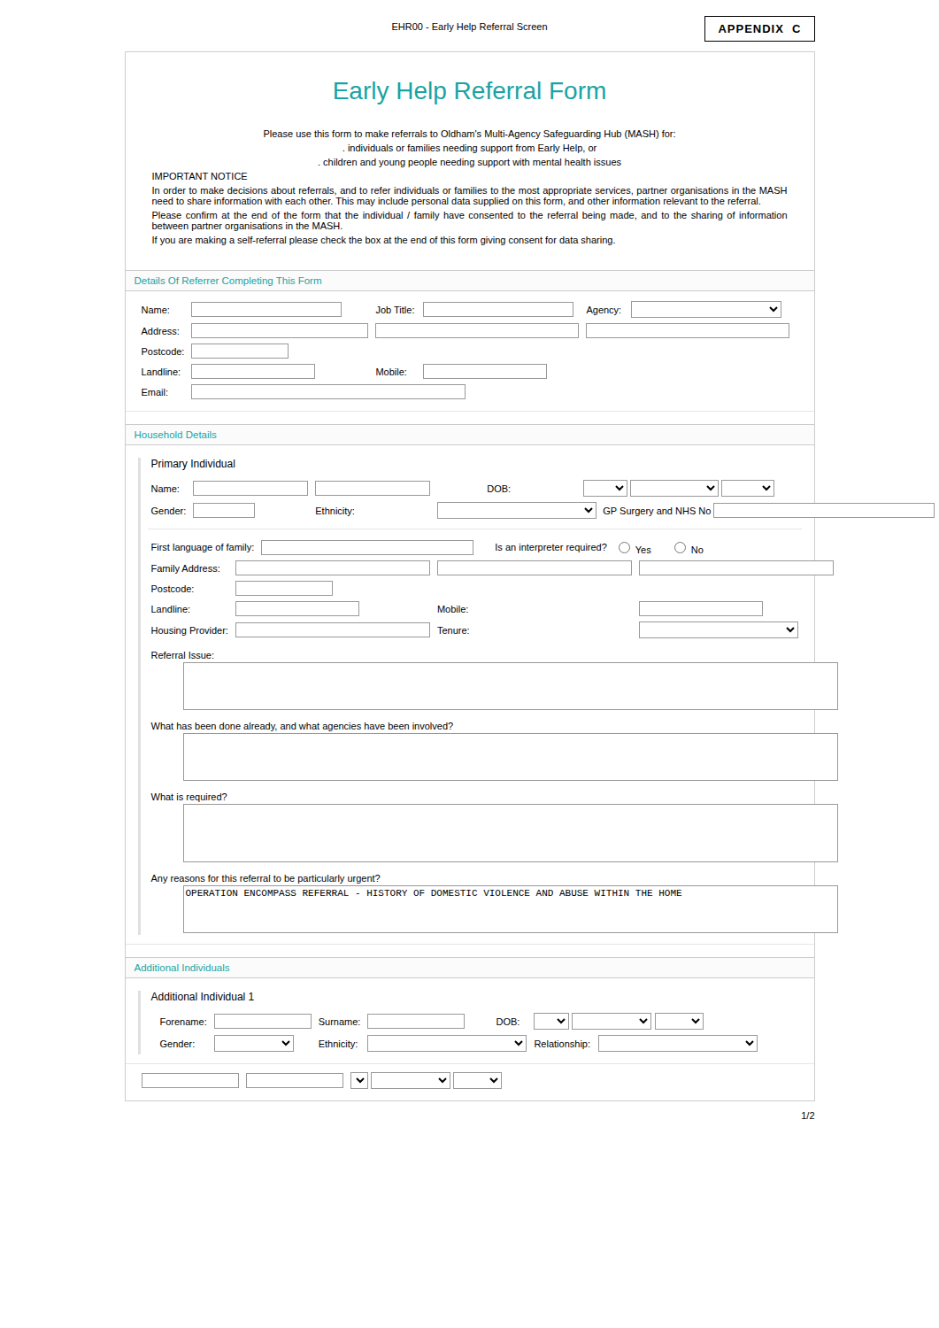EHR00 - Early Help Referral Screen
APPENDIX C
Early Help Referral Form
Please use this form to make referrals to Oldham's Multi-Agency Safeguarding Hub (MASH) for:
. individuals or families needing support from Early Help, or
. children and young people needing support with mental health issues
IMPORTANT NOTICE
In order to make decisions about referrals, and to refer individuals or families to the most appropriate services, partner organisations in the MASH need to share information with each other. This may include personal data supplied on this form, and other information relevant to the referral.
Please confirm at the end of the form that the individual / family have consented to the referral being made, and to the sharing of information between partner organisations in the MASH.
If you are making a self-referral please check the box at the end of this form giving consent for data sharing.
Details Of Referrer Completing This Form
| Name: | | Job Title: | | Agency: | |
| Address: | | | |
| Postcode: | | |
| Landline: | | Mobile: | | |
| Email: | | |
Household Details
Primary Individual
| Name: | | | DOB: | |
| Gender: | | Ethnicity: | GP Surgery and NHS No |
| First language of family: | | Is an interpreter required? | Yes No |
| Family Address: | | | |
| Postcode: | | |
| Landline: | | Mobile: | |
| Housing Provider: | | Tenure: | |
Referral Issue:
What has been done already, and what agencies have been involved?
What is required?
Any reasons for this referral to be particularly urgent?
OPERATION ENCOMPASS REFERRAL - HISTORY OF DOMESTIC VIOLENCE AND ABUSE WITHIN THE HOME
Additional Individuals
Additional Individual 1
| Forename: | | Surname: | | DOB: | |
| Gender: | | Ethnicity: | | Relationship: |
1/2